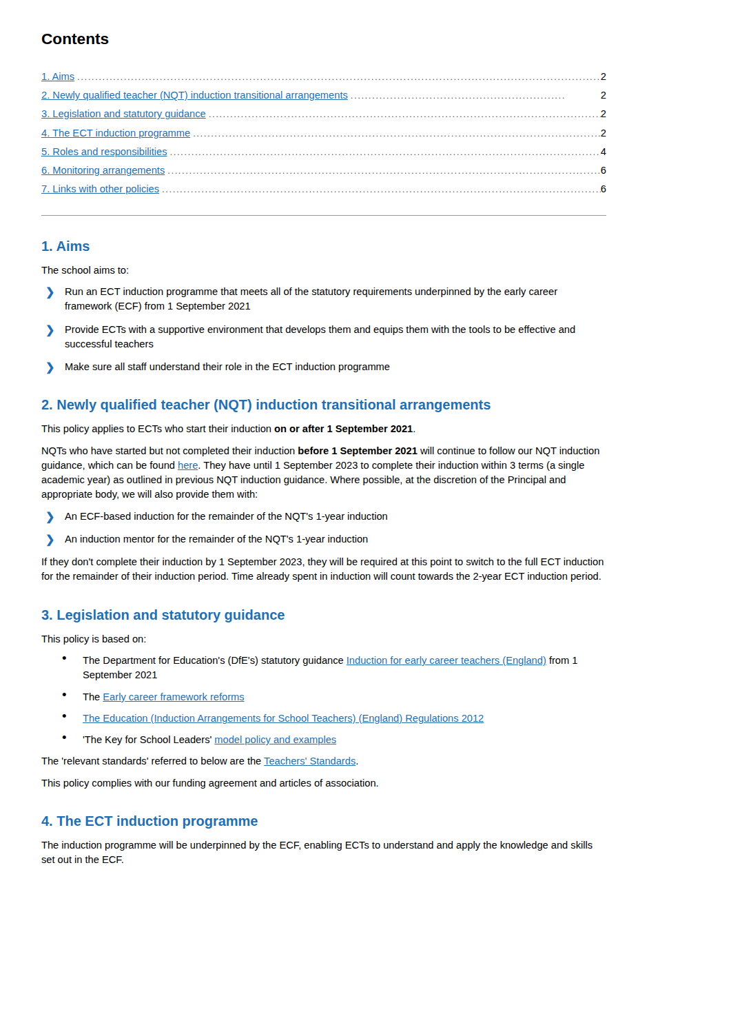Contents
1. Aims.................................................................................................................................................................. 2
2. Newly qualified teacher (NQT) induction transitional arrangements............................................................ 2
3. Legislation and statutory guidance.................................................................................................................. 2
4. The ECT induction programme....................................................................................................................... 2
5. Roles and responsibilities............................................................................................................................. 4
6. Monitoring arrangements.............................................................................................................................. 6
7. Links with other policies................................................................................................................................ 6
1. Aims
The school aims to:
Run an ECT induction programme that meets all of the statutory requirements underpinned by the early career framework (ECF) from 1 September 2021
Provide ECTs with a supportive environment that develops them and equips them with the tools to be effective and successful teachers
Make sure all staff understand their role in the ECT induction programme
2. Newly qualified teacher (NQT) induction transitional arrangements
This policy applies to ECTs who start their induction on or after 1 September 2021.
NQTs who have started but not completed their induction before 1 September 2021 will continue to follow our NQT induction guidance, which can be found here. They have until 1 September 2023 to complete their induction within 3 terms (a single academic year) as outlined in previous NQT induction guidance. Where possible, at the discretion of the Principal and appropriate body, we will also provide them with:
An ECF-based induction for the remainder of the NQT's 1-year induction
An induction mentor for the remainder of the NQT's 1-year induction
If they don't complete their induction by 1 September 2023, they will be required at this point to switch to the full ECT induction for the remainder of their induction period. Time already spent in induction will count towards the 2-year ECT induction period.
3. Legislation and statutory guidance
This policy is based on:
The Department for Education's (DfE's) statutory guidance Induction for early career teachers (England) from 1 September 2021
The Early career framework reforms
The Education (Induction Arrangements for School Teachers) (England) Regulations 2012
'The Key for School Leaders' model policy and examples
The 'relevant standards' referred to below are the Teachers' Standards.
This policy complies with our funding agreement and articles of association.
4. The ECT induction programme
The induction programme will be underpinned by the ECF, enabling ECTs to understand and apply the knowledge and skills set out in the ECF.